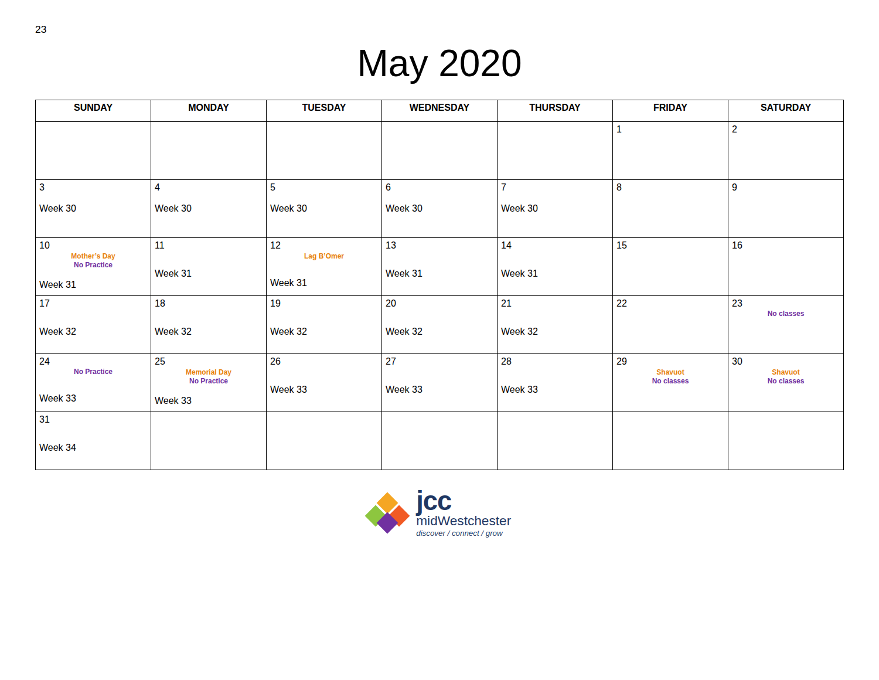23
May 2020
| SUNDAY | MONDAY | TUESDAY | WEDNESDAY | THURSDAY | FRIDAY | SATURDAY |
| --- | --- | --- | --- | --- | --- | --- |
| | | | | | 1 | 2 |
| 3 Week 30 | 4 Week 30 | 5 Week 30 | 6 Week 30 | 7 Week 30 | 8 | 9 |
| 10 Mother’s Day No Practice Week 31 | 11 Week 31 | 12 Lag B’Omer Week 31 | 13 Week 31 | 14 Week 31 | 15 | 16 |
| 17 Week 32 | 18 Week 32 | 19 Week 32 | 20 Week 32 | 21 Week 32 | 22 | 23 No classes |
| 24 No Practice Week 33 | 25 Memorial Day No Practice Week 33 | 26 Week 33 | 27 Week 33 | 28 Week 33 | 29 Shavuot No classes | 30 Shavuot No classes |
| 31 Week 34 | | | | | | |
jcc
midWestchester
discover / connect / grow